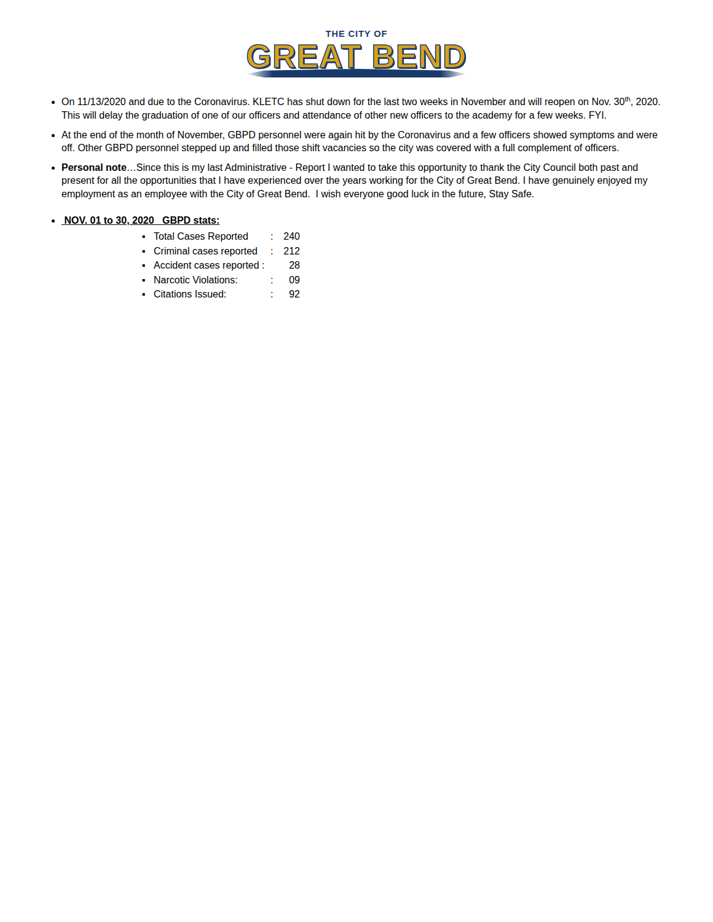THE CITY OF
GREAT BEND
On 11/13/2020 and due to the Coronavirus. KLETC has shut down for the last two weeks in November and will reopen on Nov. 30th, 2020. This will delay the graduation of one of our officers and attendance of other new officers to the academy for a few weeks. FYI.
At the end of the month of November, GBPD personnel were again hit by the Coronavirus and a few officers showed symptoms and were off. Other GBPD personnel stepped up and filled those shift vacancies so the city was covered with a full complement of officers.
Personal note…Since this is my last Administrative - Report I wanted to take this opportunity to thank the City Council both past and present for all the opportunities that I have experienced over the years working for the City of Great Bend. I have genuinely enjoyed my employment as an employee with the City of Great Bend. I wish everyone good luck in the future, Stay Safe.
NOV. 01 to 30, 2020 GBPD stats:
Total Cases Reported: 240
Criminal cases reported: 212
Accident cases reported : 28
Narcotic Violations:: 09
Citations Issued:: 92